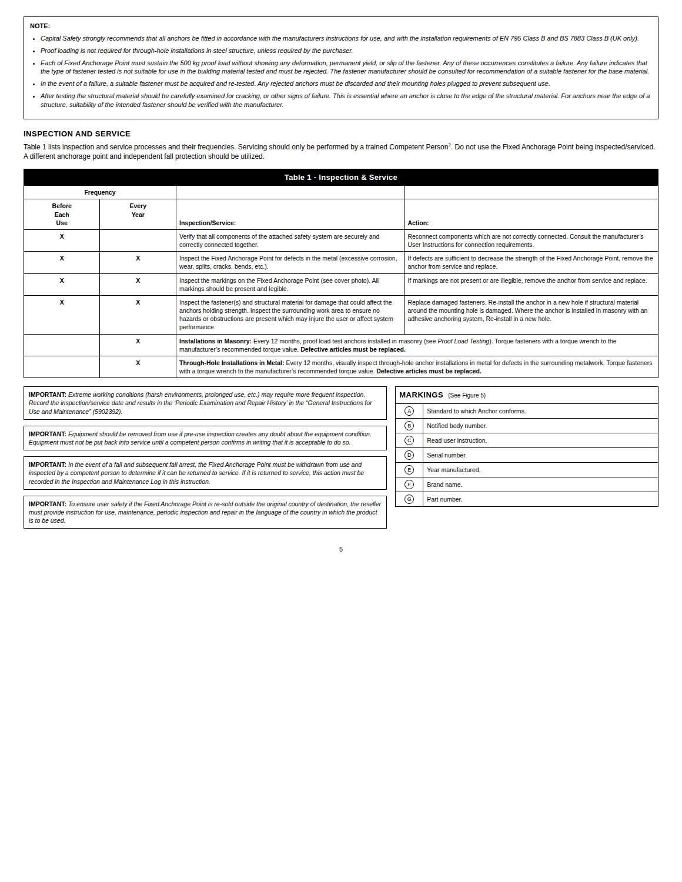NOTE:
Capital Safety strongly recommends that all anchors be fitted in accordance with the manufacturers instructions for use, and with the installation requirements of EN 795 Class B and BS 7883 Class B (UK only).
Proof loading is not required for through-hole installations in steel structure, unless required by the purchaser.
Each of Fixed Anchorage Point must sustain the 500 kg proof load without showing any deformation, permanent yield, or slip of the fastener. Any of these occurrences constitutes a failure. Any failure indicates that the type of fastener tested is not suitable for use in the building material tested and must be rejected. The fastener manufacturer should be consulted for recommendation of a suitable fastener for the base material.
In the event of a failure, a suitable fastener must be acquired and re-tested. Any rejected anchors must be discarded and their mounting holes plugged to prevent subsequent use.
After testing the structural material should be carefully examined for cracking, or other signs of failure. This is essential where an anchor is close to the edge of the structural material. For anchors near the edge of a structure, suitability of the intended fastener should be verified with the manufacturer.
INSPECTION AND SERVICE
Table 1 lists inspection and service processes and their frequencies. Servicing should only be performed by a trained Competent Person2. Do not use the Fixed Anchorage Point being inspected/serviced. A different anchorage point and independent fall protection should be utilized.
| Table 1 - Inspection & Service |
| --- |
| Frequency | | |
| Before Each Use | Every Year | Inspection/Service: | Action: |
| X | | Verify that all components of the attached safety system are securely and correctly connected together. | Reconnect components which are not correctly connected. Consult the manufacturer’s User Instructions for connection requirements. |
| X | X | Inspect the Fixed Anchorage Point for defects in the metal (excessive corrosion, wear, splits, cracks, bends, etc.). | If defects are sufficient to decrease the strength of the Fixed Anchorage Point, remove the anchor from service and replace. |
| X | X | Inspect the markings on the Fixed Anchorage Point (see cover photo). All markings should be present and legible. | If markings are not present or are illegible, remove the anchor from service and replace. |
| X | X | Inspect the fastener(s) and structural material for damage that could affect the anchors holding strength. Inspect the surrounding work area to ensure no hazards or obstructions are present which may injure the user or affect system performance. | Replace damaged fasteners. Re-install the anchor in a new hole if structural material around the mounting hole is damaged. Where the anchor is installed in masonry with an adhesive anchoring system, Re-install in a new hole. |
| | X | Installations in Masonry: Every 12 months, proof load test anchors installed in masonry (see Proof Load Testing ). Torque fasteners with a torque wrench to the manufacturer’s recommended torque value. Defective articles must be replaced. |
| | X | Through-Hole Installations in Metal: Every 12 months, visually inspect through-hole anchor installations in metal for defects in the surrounding metalwork. Torque fasteners with a torque wrench to the manufacturer’s recommended torque value. Defective articles must be replaced. |
IMPORTANT: Extreme working conditions (harsh environments, prolonged use, etc.) may require more frequent inspection. Record the inspection/service date and results in the ‘Periodic Examination and Repair History’ in the “General Instructions for Use and Maintenance” (5902392).
IMPORTANT: Equipment should be removed from use if pre-use inspection creates any doubt about the equipment condition. Equipment must not be put back into service until a competent person confirms in writing that it is acceptable to do so.
IMPORTANT: In the event of a fall and subsequent fall arrest, the Fixed Anchorage Point must be withdrawn from use and inspected by a competent person to determine if it can be returned to service. If it is returned to service, this action must be recorded in the Inspection and Maintenance Log in this instruction.
IMPORTANT: To ensure user safety if the Fixed Anchorage Point is re-sold outside the original country of destination, the reseller must provide instruction for use, maintenance, periodic inspection and repair in the language of the country in which the product is to be used.
| MARKINGS (See Figure 5) |
| --- |
| A | Standard to which Anchor conforms. |
| B | Notified body number. |
| C | Read user instruction. |
| D | Serial number. |
| E | Year manufactured. |
| F | Brand name. |
| G | Part number. |
5